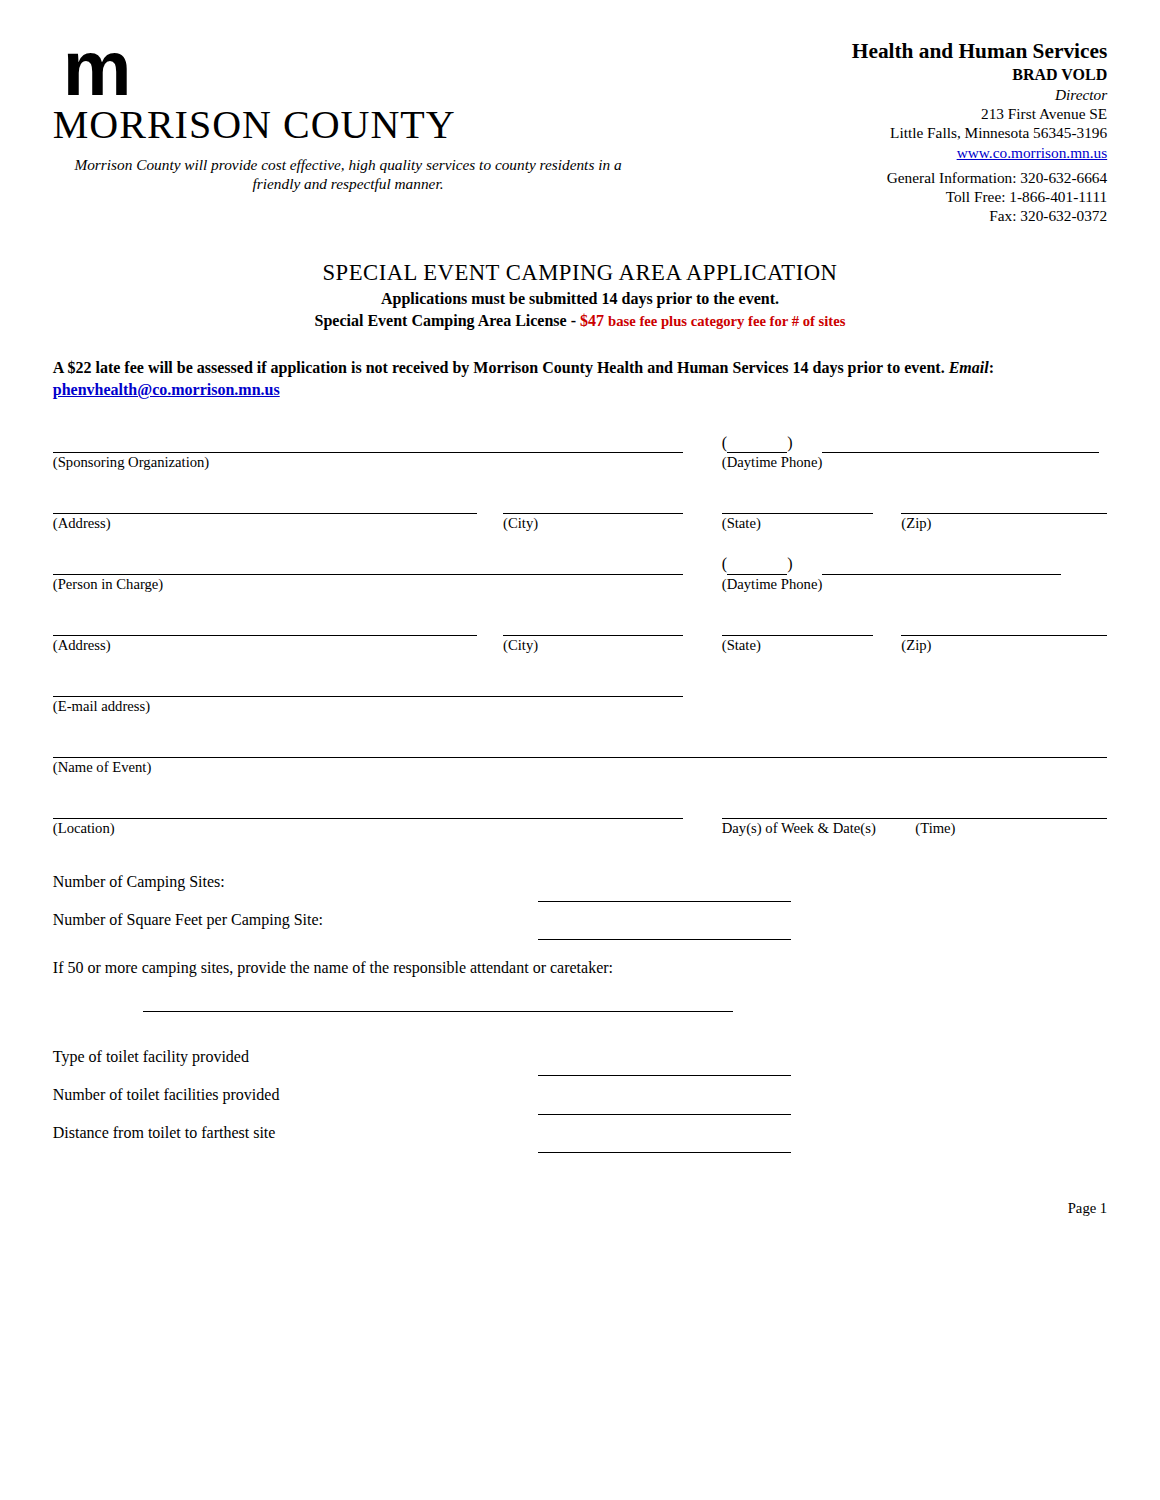m
MORRISON COUNTY
Morrison County will provide cost effective, high quality services to county residents in a friendly and respectful manner.
Health and Human Services
BRAD VOLD
Director
213 First Avenue SE
Little Falls, Minnesota 56345-3196
www.co.morrison.mn.us
General Information: 320-632-6664
Toll Free: 1-866-401-1111
Fax: 320-632-0372
SPECIAL EVENT CAMPING AREA APPLICATION
Applications must be submitted 14 days prior to the event.
Special Event Camping Area License - $47 base fee plus category fee for # of sites
A $22 late fee will be assessed if application is not received by Morrison County Health and Human Services 14 days prior to event. Email: phenvhealth@co.morrison.mn.us
| | | ( ) |
| (Sponsoring Organization) | | (Daytime Phone) |
| (Address) | | (City) | | (State) | | (Zip) |
| | | ( ) |
| (Person in Charge) | | (Daytime Phone) |
| (Address) | | (City) | | (State) | | (Zip) |
| (E-mail address) | |
| (Name of Event) |
| (Location) | | Day(s) of Week & Date(s) | (Time) |
| Number of Camping Sites: | | |
| Number of Square Feet per Camping Site: | | |
If 50 or more camping sites, provide the name of the responsible attendant or caretaker:
| Type of toilet facility provided | | |
| Number of toilet facilities provided | | |
| Distance from toilet to farthest site | | |
Page 1